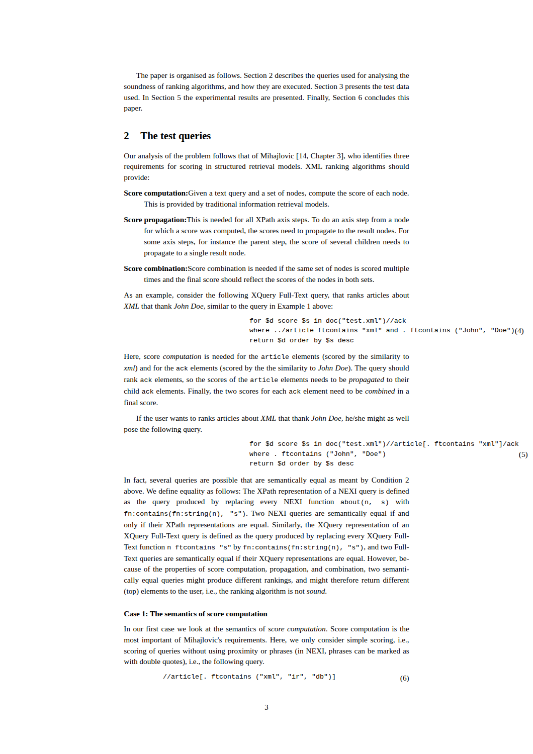The paper is organised as follows. Section 2 describes the queries used for analysing the soundness of ranking algorithms, and how they are executed. Section 3 presents the test data used. In Section 5 the experimental results are presented. Finally, Section 6 concludes this paper.
2 The test queries
Our analysis of the problem follows that of Mihajlovic [14, Chapter 3], who identifies three requirements for scoring in structured retrieval models. XML ranking algorithms should provide:
Score computation:
Given a text query and a set of nodes, compute the score of each node. This is provided by traditional information retrieval models.
Score propagation:
This is needed for all XPath axis steps. To do an axis step from a node for which a score was computed, the scores need to propagate to the result nodes. For some axis steps, for instance the parent step, the score of several children needs to propagate to a single result node.
Score combination:
Score combination is needed if the same set of nodes is scored multiple times and the final score should reflect the scores of the nodes in both sets.
As an example, consider the following XQuery Full-Text query, that ranks articles about XML that thank John Doe, similar to the query in Example 1 above:
for $d score $s in doc("test.xml")//ack where ../article ftcontains "xml" and . ftcontains ("John", "Doe") return $d order by $s desc
(4)
Here, score computation is needed for the article elements (scored by the similarity to xml) and for the ack elements (scored by the the similarity to John Doe). The query should rank ack elements, so the scores of the article elements needs to be propagated to their child ack elements. Finally, the two scores for each ack element need to be combined in a final score.
If the user wants to ranks articles about XML that thank John Doe, he/she might as well pose the following query.
for $d score $s in doc("test.xml")//article[. ftcontains "xml"]/ack where . ftcontains ("John", "Doe") return $d order by $s desc
(5)
In fact, several queries are possible that are semantically equal as meant by Condition 2 above. We define equality as follows: The XPath representation of a NEXI query is defined as the query produced by replacing every NEXI function about(n, s) with fn:contains(fn:string(n), "s"). Two NEXI queries are semantically equal if and only if their XPath representations are equal. Similarly, the XQuery representation of an XQuery Full-Text query is defined as the query produced by replacing every XQuery Full-Text function n ftcontains "s" by fn:contains(fn:string(n), "s"), and two Full-Text queries are semantically equal if their XQuery representations are equal. However, because of the properties of score computation, propagation, and combination, two semantically equal queries might produce different rankings, and might therefore return different (top) elements to the user, i.e., the ranking algorithm is not sound.
Case 1: The semantics of score computation
In our first case we look at the semantics of score computation. Score computation is the most important of Mihajlovic's requirements. Here, we only consider simple scoring, i.e., scoring of queries without using proximity or phrases (in NEXI, phrases can be marked as with double quotes), i.e., the following query.
//article[. ftcontains ("xml", "ir", "db")]
(6)
3